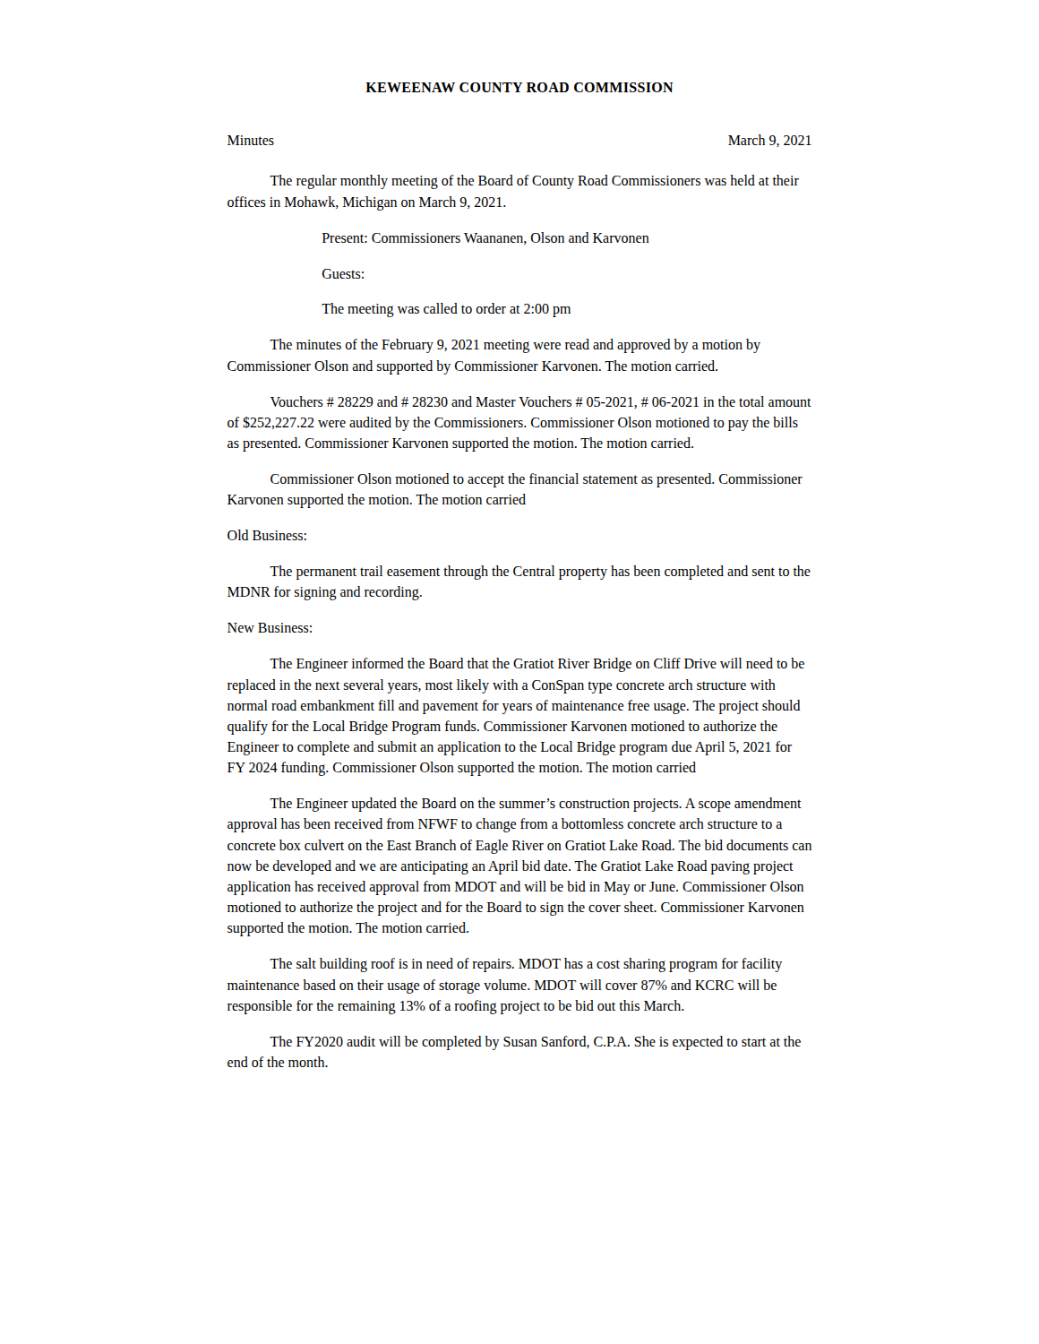KEWEENAW COUNTY ROAD COMMISSION
Minutes March 9, 2021
The regular monthly meeting of the Board of County Road Commissioners was held at their offices in Mohawk, Michigan on March 9, 2021.
Present: Commissioners Waananen, Olson and Karvonen
Guests:
The meeting was called to order at 2:00 pm
The minutes of the February 9, 2021 meeting were read and approved by a motion by Commissioner Olson and supported by Commissioner Karvonen. The motion carried.
Vouchers # 28229 and # 28230 and Master Vouchers # 05-2021, # 06-2021 in the total amount of $252,227.22 were audited by the Commissioners. Commissioner Olson motioned to pay the bills as presented. Commissioner Karvonen supported the motion. The motion carried.
Commissioner Olson motioned to accept the financial statement as presented. Commissioner Karvonen supported the motion. The motion carried
Old Business:
The permanent trail easement through the Central property has been completed and sent to the MDNR for signing and recording.
New Business:
The Engineer informed the Board that the Gratiot River Bridge on Cliff Drive will need to be replaced in the next several years, most likely with a ConSpan type concrete arch structure with normal road embankment fill and pavement for years of maintenance free usage. The project should qualify for the Local Bridge Program funds. Commissioner Karvonen motioned to authorize the Engineer to complete and submit an application to the Local Bridge program due April 5, 2021 for FY 2024 funding. Commissioner Olson supported the motion. The motion carried
The Engineer updated the Board on the summer’s construction projects. A scope amendment approval has been received from NFWF to change from a bottomless concrete arch structure to a concrete box culvert on the East Branch of Eagle River on Gratiot Lake Road. The bid documents can now be developed and we are anticipating an April bid date. The Gratiot Lake Road paving project application has received approval from MDOT and will be bid in May or June. Commissioner Olson motioned to authorize the project and for the Board to sign the cover sheet. Commissioner Karvonen supported the motion. The motion carried.
The salt building roof is in need of repairs. MDOT has a cost sharing program for facility maintenance based on their usage of storage volume. MDOT will cover 87% and KCRC will be responsible for the remaining 13% of a roofing project to be bid out this March.
The FY2020 audit will be completed by Susan Sanford, C.P.A. She is expected to start at the end of the month.